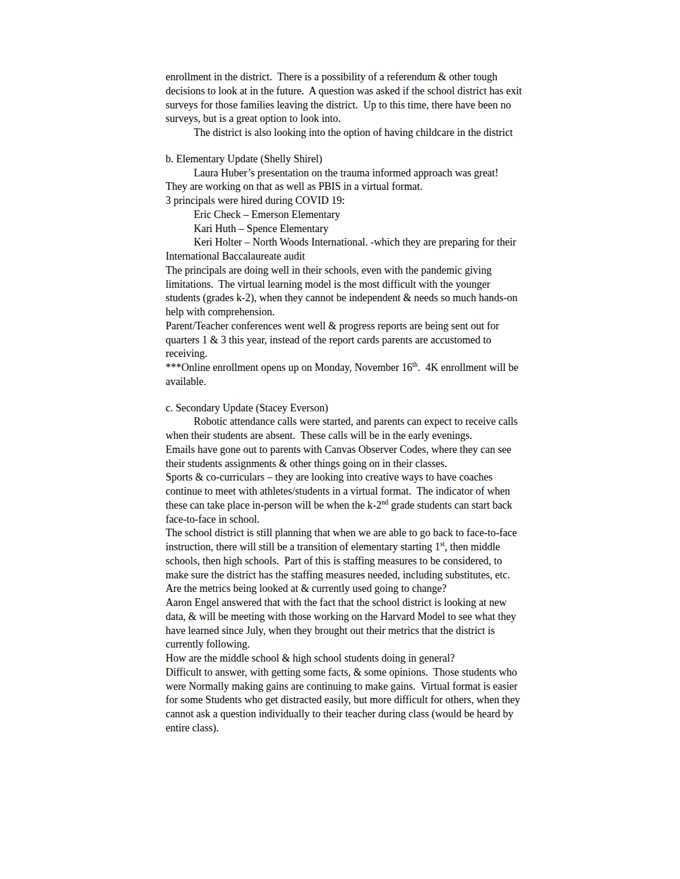enrollment in the district. There is a possibility of a referendum & other tough decisions to look at in the future. A question was asked if the school district has exit surveys for those families leaving the district. Up to this time, there have been no surveys, but is a great option to look into.
The district is also looking into the option of having childcare in the district
b. Elementary Update (Shelly Shirel)
Laura Huber’s presentation on the trauma informed approach was great! They are working on that as well as PBIS in a virtual format.
3 principals were hired during COVID 19:
Eric Check – Emerson Elementary
Kari Huth – Spence Elementary
Keri Holter – North Woods International. -which they are preparing for their International Baccalaureate audit
The principals are doing well in their schools, even with the pandemic giving limitations. The virtual learning model is the most difficult with the younger students (grades k-2), when they cannot be independent & needs so much hands-on help with comprehension.
Parent/Teacher conferences went well & progress reports are being sent out for quarters 1 & 3 this year, instead of the report cards parents are accustomed to receiving.
***Online enrollment opens up on Monday, November 16th. 4K enrollment will be available.
c. Secondary Update (Stacey Everson)
Robotic attendance calls were started, and parents can expect to receive calls when their students are absent. These calls will be in the early evenings.
Emails have gone out to parents with Canvas Observer Codes, where they can see their students assignments & other things going on in their classes.
Sports & co-curriculars – they are looking into creative ways to have coaches continue to meet with athletes/students in a virtual format. The indicator of when these can take place in-person will be when the k-2nd grade students can start back face-to-face in school.
The school district is still planning that when we are able to go back to face-to-face instruction, there will still be a transition of elementary starting 1st, then middle schools, then high schools. Part of this is staffing measures to be considered, to make sure the district has the staffing measures needed, including substitutes, etc.
Are the metrics being looked at & currently used going to change?
Aaron Engel answered that with the fact that the school district is looking at new data, & will be meeting with those working on the Harvard Model to see what they have learned since July, when they brought out their metrics that the district is currently following.
How are the middle school & high school students doing in general?
Difficult to answer, with getting some facts, & some opinions. Those students who were Normally making gains are continuing to make gains. Virtual format is easier for some Students who get distracted easily, but more difficult for others, when they cannot ask a question individually to their teacher during class (would be heard by entire class).